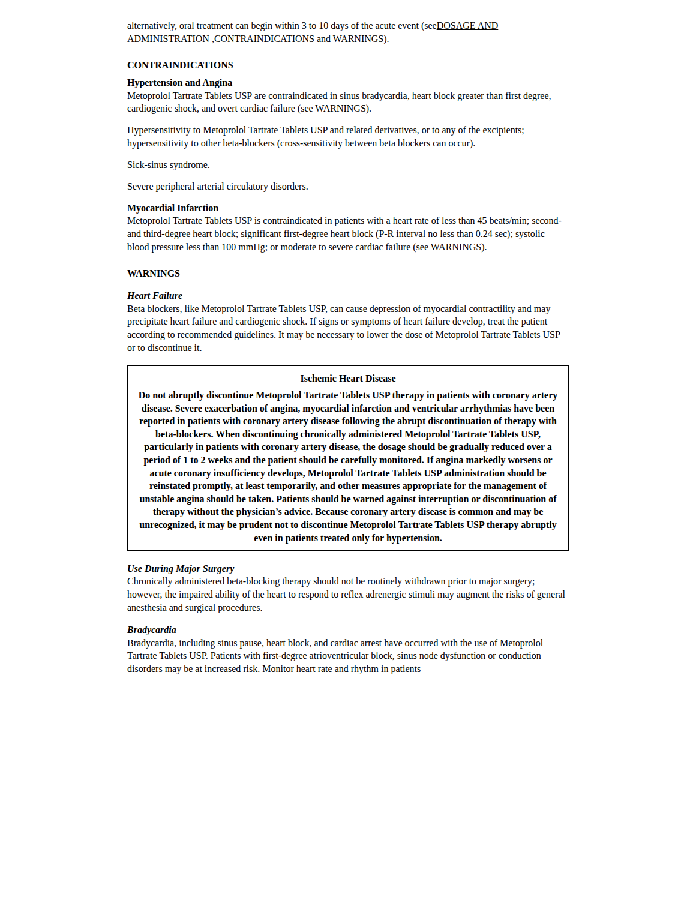alternatively, oral treatment can begin within 3 to 10 days of the acute event (seeDOSAGE AND ADMINISTRATION ,CONTRAINDICATIONS and WARNINGS).
CONTRAINDICATIONS
Hypertension and Angina
Metoprolol Tartrate Tablets USP are contraindicated in sinus bradycardia, heart block greater than first degree, cardiogenic shock, and overt cardiac failure (see WARNINGS).
Hypersensitivity to Metoprolol Tartrate Tablets USP and related derivatives, or to any of the excipients; hypersensitivity to other beta-blockers (cross-sensitivity between beta blockers can occur).
Sick-sinus syndrome.
Severe peripheral arterial circulatory disorders.
Myocardial Infarction
Metoprolol Tartrate Tablets USP is contraindicated in patients with a heart rate of less than 45 beats/min; second- and third-degree heart block; significant first-degree heart block (P-R interval no less than 0.24 sec); systolic blood pressure less than 100 mmHg; or moderate to severe cardiac failure (see WARNINGS).
WARNINGS
Heart Failure
Beta blockers, like Metoprolol Tartrate Tablets USP, can cause depression of myocardial contractility and may precipitate heart failure and cardiogenic shock. If signs or symptoms of heart failure develop, treat the patient according to recommended guidelines. It may be necessary to lower the dose of Metoprolol Tartrate Tablets USP or to discontinue it.
Ischemic Heart Disease
Do not abruptly discontinue Metoprolol Tartrate Tablets USP therapy in patients with coronary artery disease. Severe exacerbation of angina, myocardial infarction and ventricular arrhythmias have been reported in patients with coronary artery disease following the abrupt discontinuation of therapy with beta-blockers. When discontinuing chronically administered Metoprolol Tartrate Tablets USP, particularly in patients with coronary artery disease, the dosage should be gradually reduced over a period of 1 to 2 weeks and the patient should be carefully monitored. If angina markedly worsens or acute coronary insufficiency develops, Metoprolol Tartrate Tablets USP administration should be reinstated promptly, at least temporarily, and other measures appropriate for the management of unstable angina should be taken. Patients should be warned against interruption or discontinuation of therapy without the physician’s advice. Because coronary artery disease is common and may be unrecognized, it may be prudent not to discontinue Metoprolol Tartrate Tablets USP therapy abruptly even in patients treated only for hypertension.
Use During Major Surgery
Chronically administered beta-blocking therapy should not be routinely withdrawn prior to major surgery; however, the impaired ability of the heart to respond to reflex adrenergic stimuli may augment the risks of general anesthesia and surgical procedures.
Bradycardia
Bradycardia, including sinus pause, heart block, and cardiac arrest have occurred with the use of Metoprolol Tartrate Tablets USP. Patients with first-degree atrioventricular block, sinus node dysfunction or conduction disorders may be at increased risk. Monitor heart rate and rhythm in patients